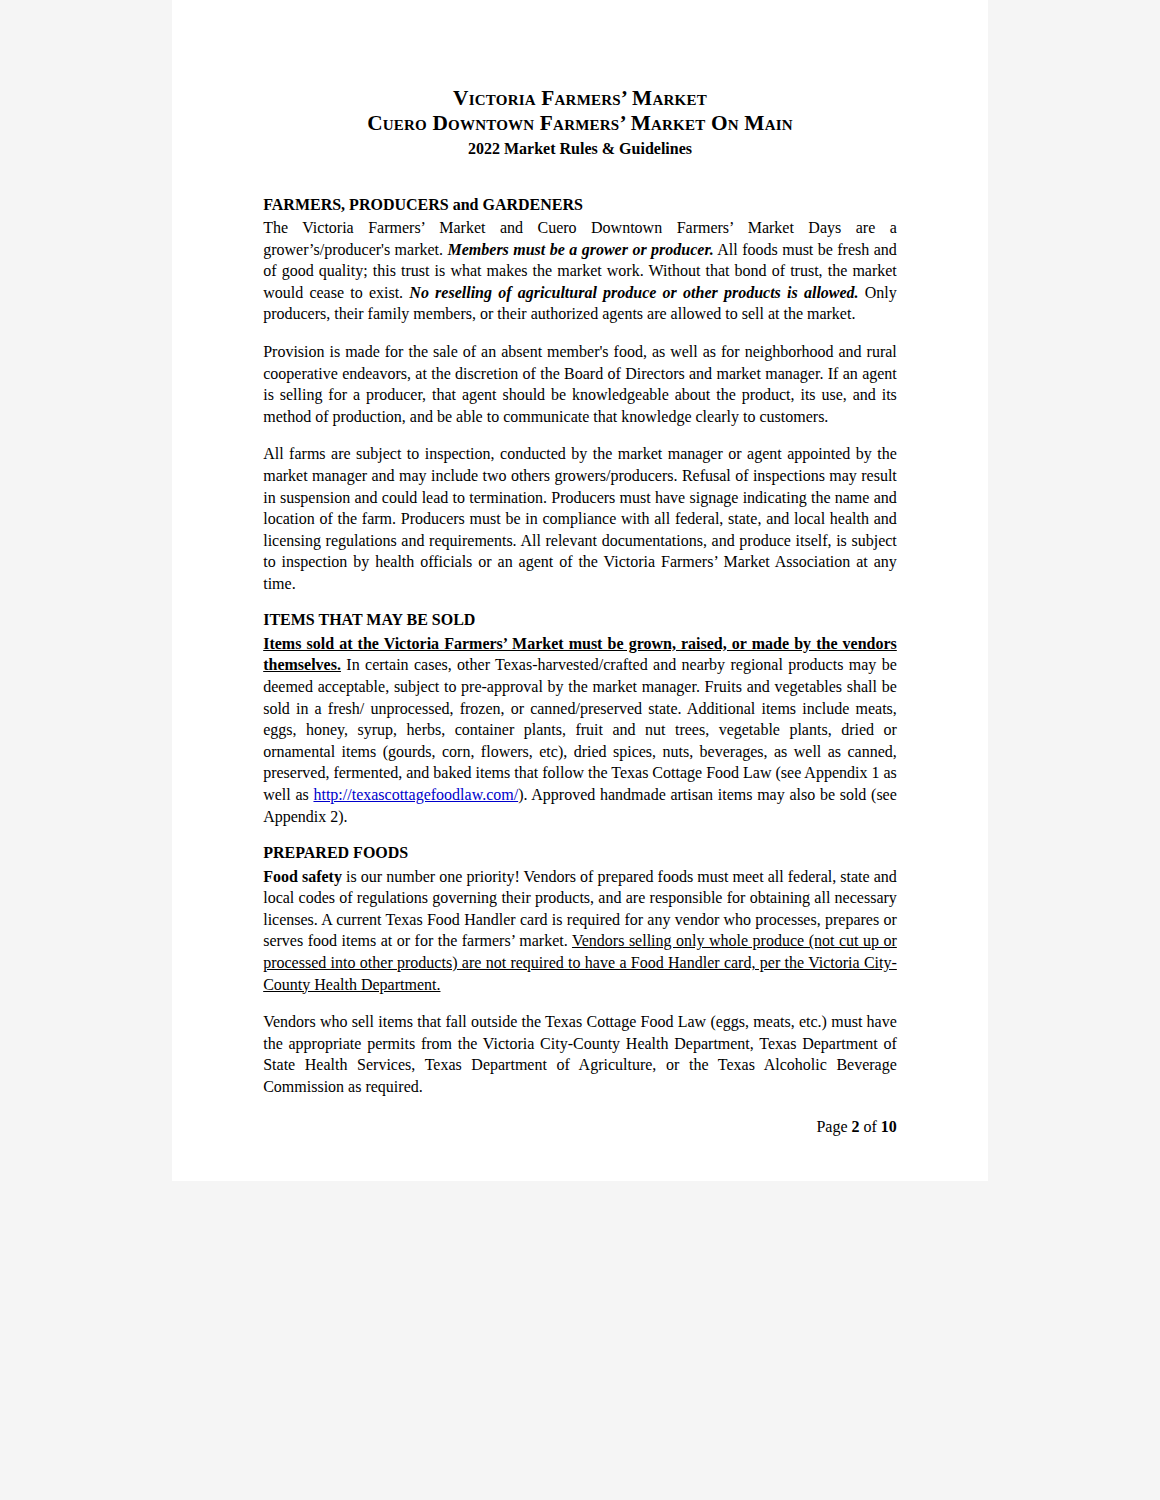Victoria Farmers’ Market
Cuero Downtown Farmers’ Market On Main
2022 Market Rules & Guidelines
FARMERS, PRODUCERS and GARDENERS
The Victoria Farmers’ Market and Cuero Downtown Farmers’ Market Days are a grower’s/producer's market. Members must be a grower or producer. All foods must be fresh and of good quality; this trust is what makes the market work. Without that bond of trust, the market would cease to exist. No reselling of agricultural produce or other products is allowed. Only producers, their family members, or their authorized agents are allowed to sell at the market.
Provision is made for the sale of an absent member's food, as well as for neighborhood and rural cooperative endeavors, at the discretion of the Board of Directors and market manager. If an agent is selling for a producer, that agent should be knowledgeable about the product, its use, and its method of production, and be able to communicate that knowledge clearly to customers.
All farms are subject to inspection, conducted by the market manager or agent appointed by the market manager and may include two others growers/producers. Refusal of inspections may result in suspension and could lead to termination. Producers must have signage indicating the name and location of the farm. Producers must be in compliance with all federal, state, and local health and licensing regulations and requirements. All relevant documentations, and produce itself, is subject to inspection by health officials or an agent of the Victoria Farmers’ Market Association at any time.
ITEMS THAT MAY BE SOLD
Items sold at the Victoria Farmers’ Market must be grown, raised, or made by the vendors themselves. In certain cases, other Texas-harvested/crafted and nearby regional products may be deemed acceptable, subject to pre-approval by the market manager. Fruits and vegetables shall be sold in a fresh/ unprocessed, frozen, or canned/preserved state. Additional items include meats, eggs, honey, syrup, herbs, container plants, fruit and nut trees, vegetable plants, dried or ornamental items (gourds, corn, flowers, etc), dried spices, nuts, beverages, as well as canned, preserved, fermented, and baked items that follow the Texas Cottage Food Law (see Appendix 1 as well as http://texascottagefoodlaw.com/). Approved handmade artisan items may also be sold (see Appendix 2).
PREPARED FOODS
Food safety is our number one priority! Vendors of prepared foods must meet all federal, state and local codes of regulations governing their products, and are responsible for obtaining all necessary licenses. A current Texas Food Handler card is required for any vendor who processes, prepares or serves food items at or for the farmers’ market. Vendors selling only whole produce (not cut up or processed into other products) are not required to have a Food Handler card, per the Victoria City-County Health Department.
Vendors who sell items that fall outside the Texas Cottage Food Law (eggs, meats, etc.) must have the appropriate permits from the Victoria City-County Health Department, Texas Department of State Health Services, Texas Department of Agriculture, or the Texas Alcoholic Beverage Commission as required.
Page 2 of 10